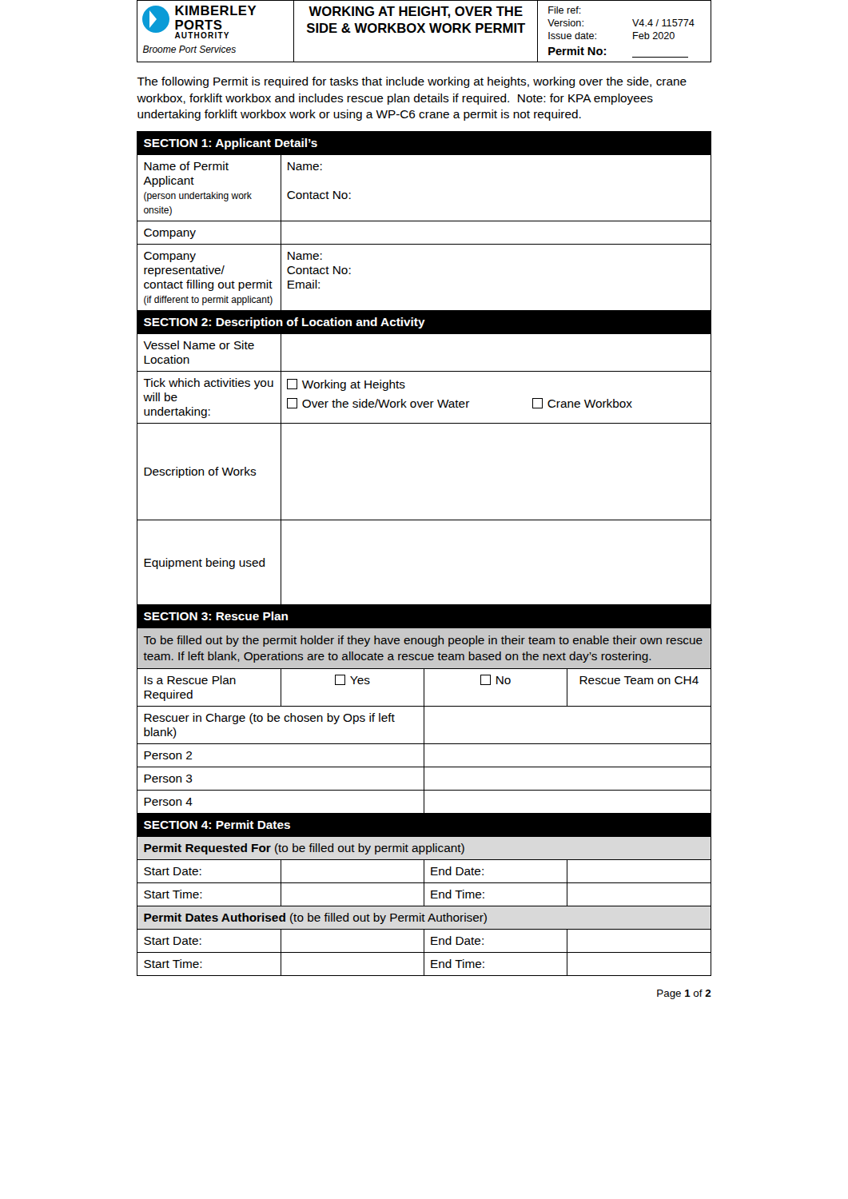| KIMBERLEY PORTS AUTHORITY Broome Port Services | WORKING AT HEIGHT, OVER THE SIDE & WORKBOX WORK PERMIT | / File ref: / / / Version: / V4.4 / 115774 / / Issue date: / Feb 2020 / / Permit No: / / |
The following Permit is required for tasks that include working at heights, working over the side, crane workbox, forklift workbox and includes rescue plan details if required. Note: for KPA employees undertaking forklift workbox work or using a WP-C6 crane a permit is not required.
| SECTION 1: Applicant Detail’s |
| Name of Permit Applicant (person undertaking work onsite) | Name: Contact No: |
| Company | |
| Company representative/ contact filling out permit (if different to permit applicant) | Name: Contact No: Email: |
| SECTION 2: Description of Location and Activity |
| Vessel Name or Site Location | |
| Tick which activities you will be undertaking: | Working at Heights Over the side/Work over Water Crane Workbox |
| Description of Works | |
| Equipment being used | |
| SECTION 3: Rescue Plan |
| To be filled out by the permit holder if they have enough people in their team to enable their own rescue team. If left blank, Operations are to allocate a rescue team based on the next day’s rostering. |
| Is a Rescue Plan Required | Yes | No | Rescue Team on CH4 |
| Rescuer in Charge (to be chosen by Ops if left blank) | |
| Person 2 | |
| Person 3 | |
| Person 4 | |
| SECTION 4: Permit Dates |
| Permit Requested For (to be filled out by permit applicant) |
| Start Date: | | End Date: | |
| Start Time: | | End Time: | |
| Permit Dates Authorised (to be filled out by Permit Authoriser) |
| Start Date: | | End Date: | |
| Start Time: | | End Time: | |
Page 1 of 2